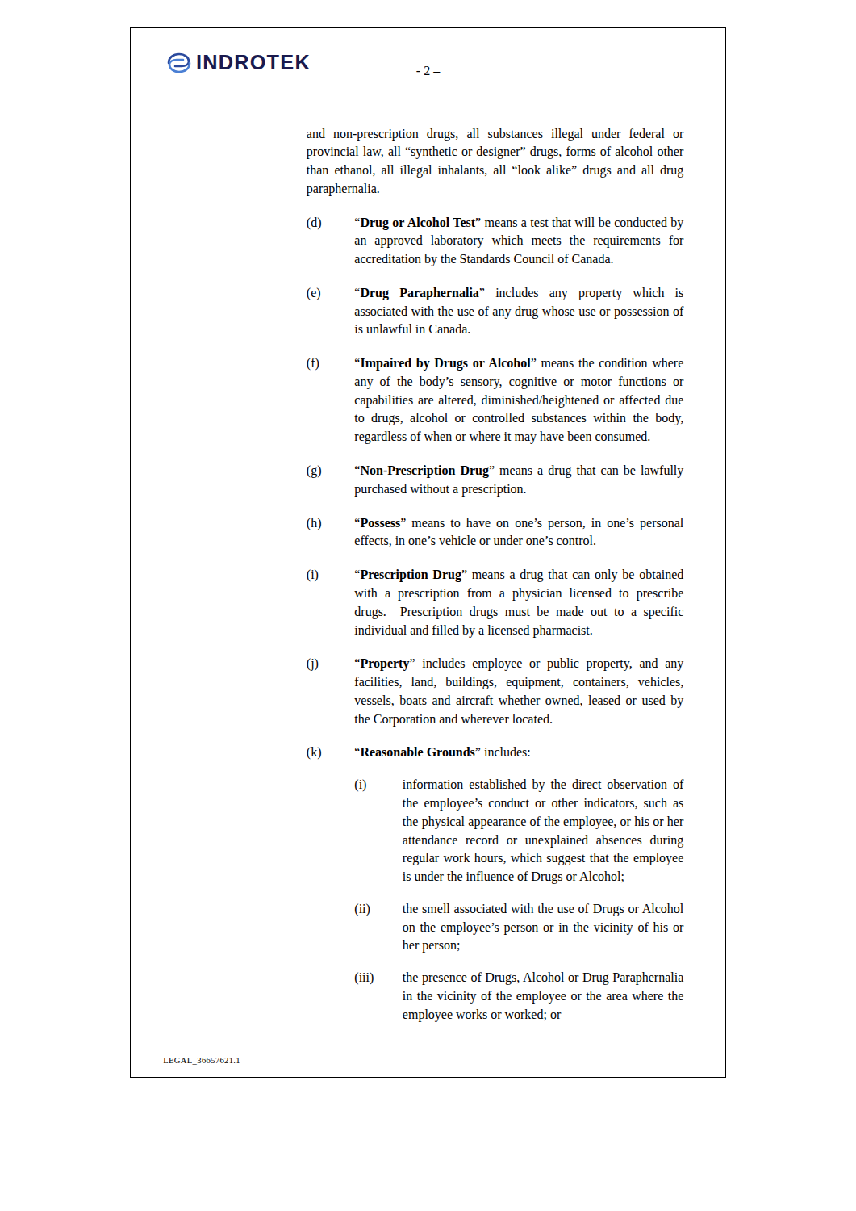INDROTEK
- 2 –
and non-prescription drugs, all substances illegal under federal or provincial law, all “synthetic or designer” drugs, forms of alcohol other than ethanol, all illegal inhalants, all “look alike” drugs and all drug paraphernalia.
(d)
“Drug or Alcohol Test” means a test that will be conducted by an approved laboratory which meets the requirements for accreditation by the Standards Council of Canada.
(e)
“Drug Paraphernalia” includes any property which is associated with the use of any drug whose use or possession of is unlawful in Canada.
(f)
“Impaired by Drugs or Alcohol” means the condition where any of the body’s sensory, cognitive or motor functions or capabilities are altered, diminished/heightened or affected due to drugs, alcohol or controlled substances within the body, regardless of when or where it may have been consumed.
(g)
“Non-Prescription Drug” means a drug that can be lawfully purchased without a prescription.
(h)
“Possess” means to have on one’s person, in one’s personal effects, in one’s vehicle or under one’s control.
(i)
“Prescription Drug” means a drug that can only be obtained with a prescription from a physician licensed to prescribe drugs. Prescription drugs must be made out to a specific individual and filled by a licensed pharmacist.
(j)
“Property” includes employee or public property, and any facilities, land, buildings, equipment, containers, vehicles, vessels, boats and aircraft whether owned, leased or used by the Corporation and wherever located.
(k)
“Reasonable Grounds” includes:
(i)
information established by the direct observation of the employee’s conduct or other indicators, such as the physical appearance of the employee, or his or her attendance record or unexplained absences during regular work hours, which suggest that the employee is under the influence of Drugs or Alcohol;
(ii)
the smell associated with the use of Drugs or Alcohol on the employee’s person or in the vicinity of his or her person;
(iii)
the presence of Drugs, Alcohol or Drug Paraphernalia in the vicinity of the employee or the area where the employee works or worked; or
LEGAL_36657621.1